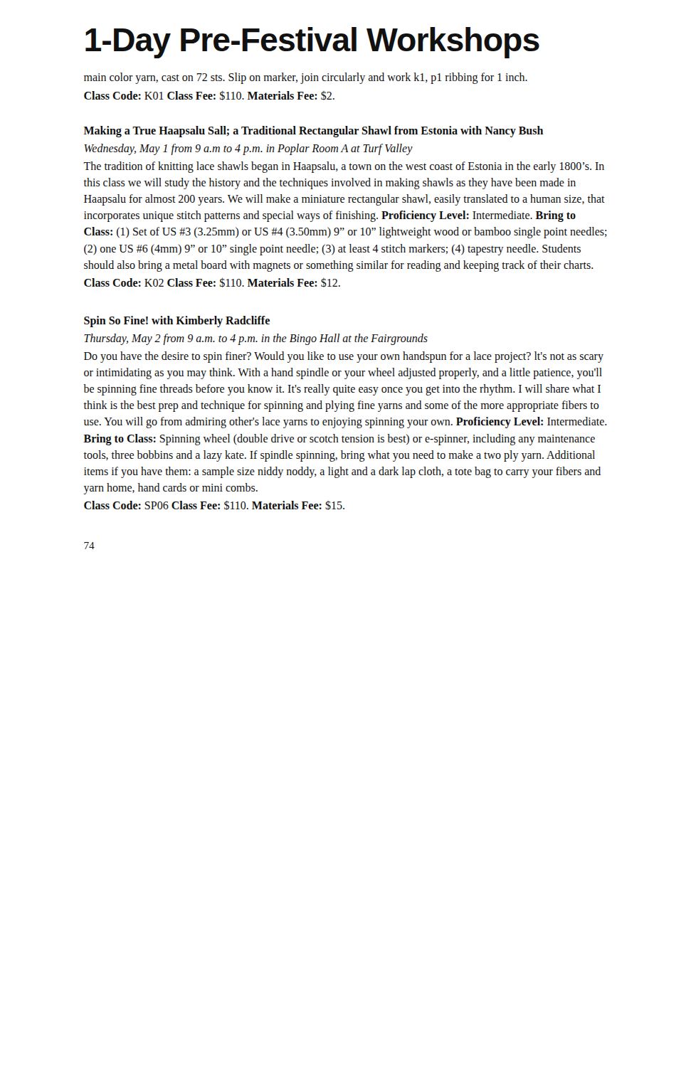1-Day Pre-Festival Workshops
main color yarn, cast on 72 sts. Slip on marker, join circularly and work k1, p1 ribbing for 1 inch.
Class Code: K01 Class Fee: $110. Materials Fee: $2.
Making a True Haapsalu Sall; a Traditional Rectangular Shawl from Estonia with Nancy Bush
Wednesday, May 1 from 9 a.m to 4 p.m. in Poplar Room A at Turf Valley
The tradition of knitting lace shawls began in Haapsalu, a town on the west coast of Estonia in the early 1800’s. In this class we will study the history and the techniques involved in making shawls as they have been made in Haapsalu for almost 200 years. We will make a miniature rectangular shawl, easily translated to a human size, that incorporates unique stitch patterns and special ways of finishing. Proficiency Level: Intermediate. Bring to Class: (1) Set of US #3 (3.25mm) or US #4 (3.50mm) 9” or 10” lightweight wood or bamboo single point needles; (2) one US #6 (4mm) 9” or 10” single point needle; (3) at least 4 stitch markers; (4) tapestry needle. Students should also bring a metal board with magnets or something similar for reading and keeping track of their charts.
Class Code: K02 Class Fee: $110. Materials Fee: $12.
Spin So Fine! with Kimberly Radcliffe
Thursday, May 2 from 9 a.m. to 4 p.m. in the Bingo Hall at the Fairgrounds
Do you have the desire to spin finer? Would you like to use your own handspun for a lace project? lt's not as scary or intimidating as you may think. With a hand spindle or your wheel adjusted properly, and a little patience, you'll be spinning fine threads before you know it. It's really quite easy once you get into the rhythm. I will share what I think is the best prep and technique for spinning and plying fine yarns and some of the more appropriate fibers to use. You will go from admiring other's lace yarns to enjoying spinning your own. Proficiency Level: Intermediate. Bring to Class: Spinning wheel (double drive or scotch tension is best) or e-spinner, including any maintenance tools, three bobbins and a lazy kate. If spindle spinning, bring what you need to make a two ply yarn. Additional items if you have them: a sample size niddy noddy, a light and a dark lap cloth, a tote bag to carry your fibers and yarn home, hand cards or mini combs.
Class Code: SP06 Class Fee: $110. Materials Fee: $15.
74